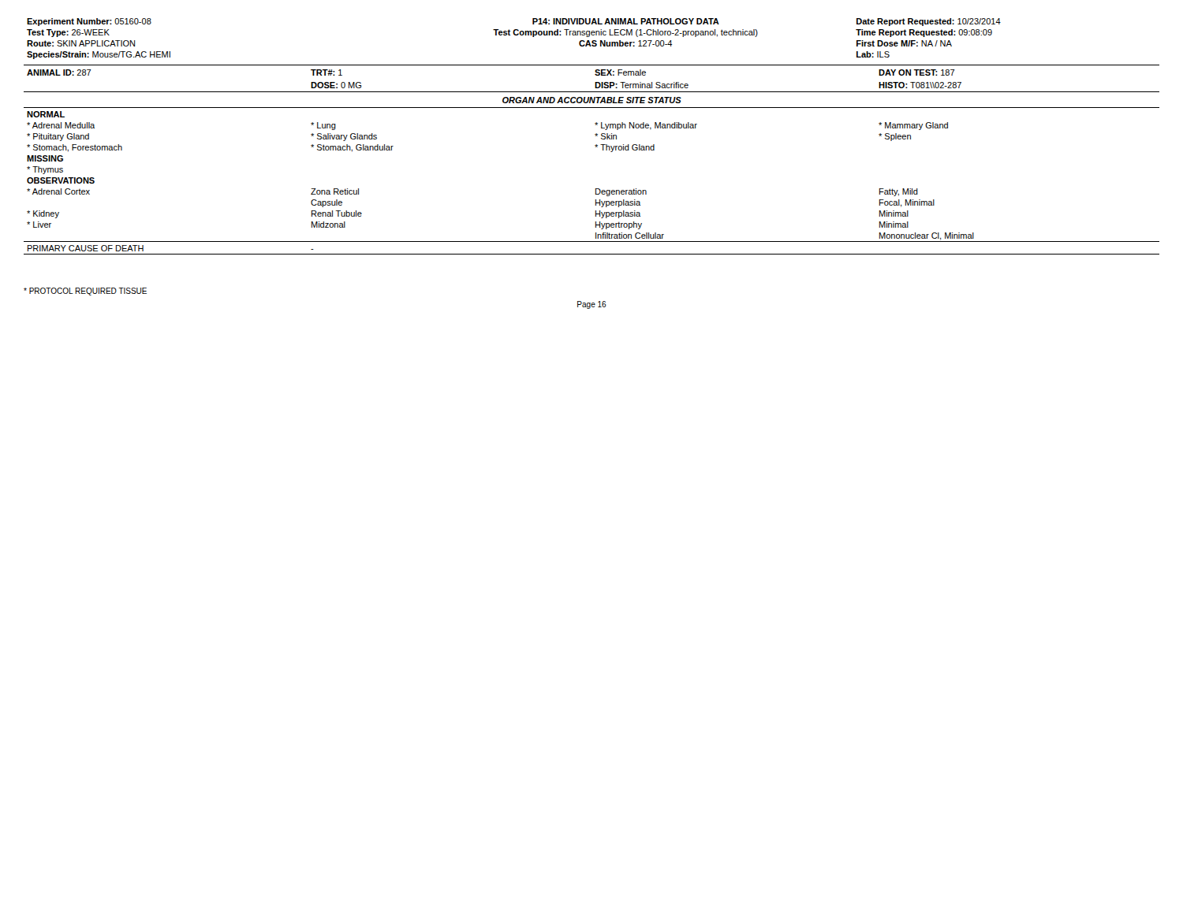| Experiment Number: 05160-08 | P14: INDIVIDUAL ANIMAL PATHOLOGY DATA | Date Report Requested: 10/23/2014 |
| Test Type: 26-WEEK | Test Compound: Transgenic LECM (1-Chloro-2-propanol, technical) | Time Report Requested: 09:08:09 |
| Route: SKIN APPLICATION | CAS Number: 127-00-4 | First Dose M/F: NA / NA |
| Species/Strain: Mouse/TG.AC HEMI | | Lab: ILS |
| ANIMAL ID: 287 | TRT#: 1 | SEX: Female | DAY ON TEST: 187 |
| | DOSE: 0 MG | DISP: Terminal Sacrifice | HISTO: T081\\02-287 |
ORGAN AND ACCOUNTABLE SITE STATUS
| NORMAL |
| * Adrenal Medulla | * Lung | * Lymph Node, Mandibular | * Mammary Gland |
| * Pituitary Gland | * Salivary Glands | * Skin | * Spleen |
| * Stomach, Forestomach | * Stomach, Glandular | * Thyroid Gland | |
| MISSING |
| * Thymus | | | |
| OBSERVATIONS |
| * Adrenal Cortex | Zona Reticul | Degeneration | Fatty, Mild |
| | Capsule | Hyperplasia | Focal, Minimal |
| * Kidney | Renal Tubule | Hyperplasia | Minimal |
| * Liver | Midzonal | Hypertrophy | Minimal |
| | | Infiltration Cellular | Mononuclear Cl, Minimal |
| PRIMARY CAUSE OF DEATH | - |
* PROTOCOL REQUIRED TISSUE
Page 16